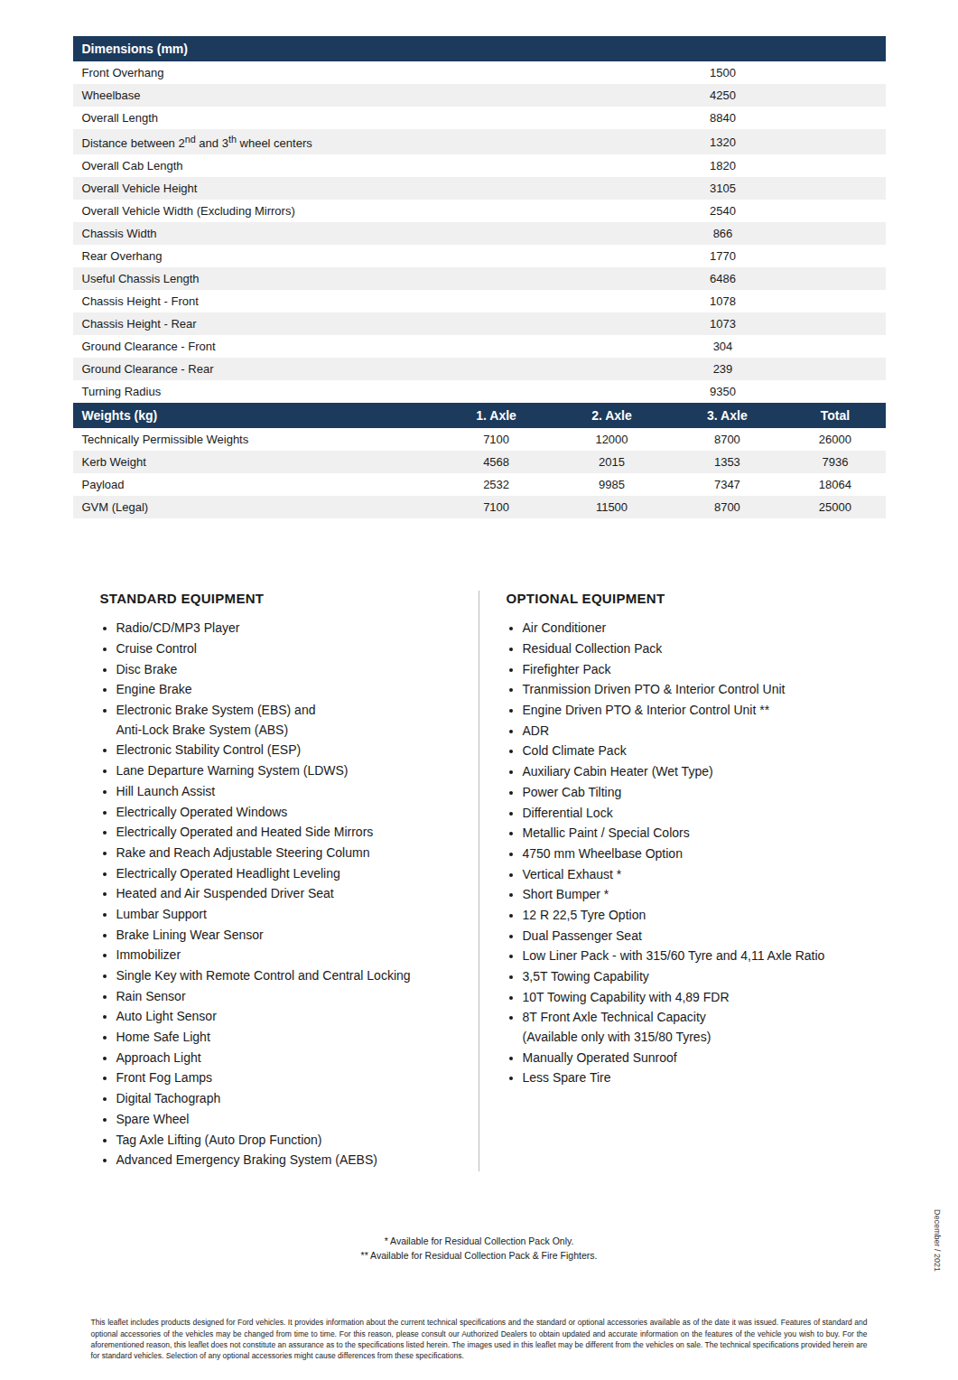| Dimensions (mm) |
| --- |
| Front Overhang | 1500 |
| Wheelbase | 4250 |
| Overall Length | 8840 |
| Distance between 2 nd and 3 th wheel centers | 1320 |
| Overall Cab Length | 1820 |
| Overall Vehicle Height | 3105 |
| Overall Vehicle Width (Excluding Mirrors) | 2540 |
| Chassis Width | 866 |
| Rear Overhang | 1770 |
| Useful Chassis Length | 6486 |
| Chassis Height - Front | 1078 |
| Chassis Height - Rear | 1073 |
| Ground Clearance - Front | 304 |
| Ground Clearance - Rear | 239 |
| Turning Radius | 9350 |
| Weights (kg) | 1. Axle | 2. Axle | 3. Axle | Total |
| --- | --- | --- | --- | --- |
| Technically Permissible Weights | 7100 | 12000 | 8700 | 26000 |
| Kerb Weight | 4568 | 2015 | 1353 | 7936 |
| Payload | 2532 | 9985 | 7347 | 18064 |
| GVM (Legal) | 7100 | 11500 | 8700 | 25000 |
STANDARD EQUIPMENT
Radio/CD/MP3 Player
Cruise Control
Disc Brake
Engine Brake
Electronic Brake System (EBS) andAnti-Lock Brake System (ABS)
Electronic Stability Control (ESP)
Lane Departure Warning System (LDWS)
Hill Launch Assist
Electrically Operated Windows
Electrically Operated and Heated Side Mirrors
Rake and Reach Adjustable Steering Column
Electrically Operated Headlight Leveling
Heated and Air Suspended Driver Seat
Lumbar Support
Brake Lining Wear Sensor
Immobilizer
Single Key with Remote Control and Central Locking
Rain Sensor
Auto Light Sensor
Home Safe Light
Approach Light
Front Fog Lamps
Digital Tachograph
Spare Wheel
Tag Axle Lifting (Auto Drop Function)
Advanced Emergency Braking System (AEBS)
OPTIONAL EQUIPMENT
Air Conditioner
Residual Collection Pack
Firefighter Pack
Tranmission Driven PTO & Interior Control Unit
Engine Driven PTO & Interior Control Unit **
ADR
Cold Climate Pack
Auxiliary Cabin Heater (Wet Type)
Power Cab Tilting
Differential Lock
Metallic Paint / Special Colors
4750 mm Wheelbase Option
Vertical Exhaust *
Short Bumper *
12 R 22,5 Tyre Option
Dual Passenger Seat
Low Liner Pack - with 315/60 Tyre and 4,11 Axle Ratio
3,5T Towing Capability
10T Towing Capability with 4,89 FDR
8T Front Axle Technical Capacity(Available only with 315/80 Tyres)
Manually Operated Sunroof
Less Spare Tire
* Available for Residual Collection Pack Only.
** Available for Residual Collection Pack & Fire Fighters.
This leaflet includes products designed for Ford vehicles. It provides information about the current technical specifications and the standard or optional accessories available as of the date it was issued. Features of standard and optional accessories of the vehicles may be changed from time to time. For this reason, please consult our Authorized Dealers to obtain updated and accurate information on the features of the vehicle you wish to buy. For the aforementioned reason, this leaflet does not constitute an assurance as to the specifications listed herein. The images used in this leaflet may be different from the vehicles on sale. The technical specifications provided herein are for standard vehicles. Selection of any optional accessories might cause differences from these specifications.
December / 2021